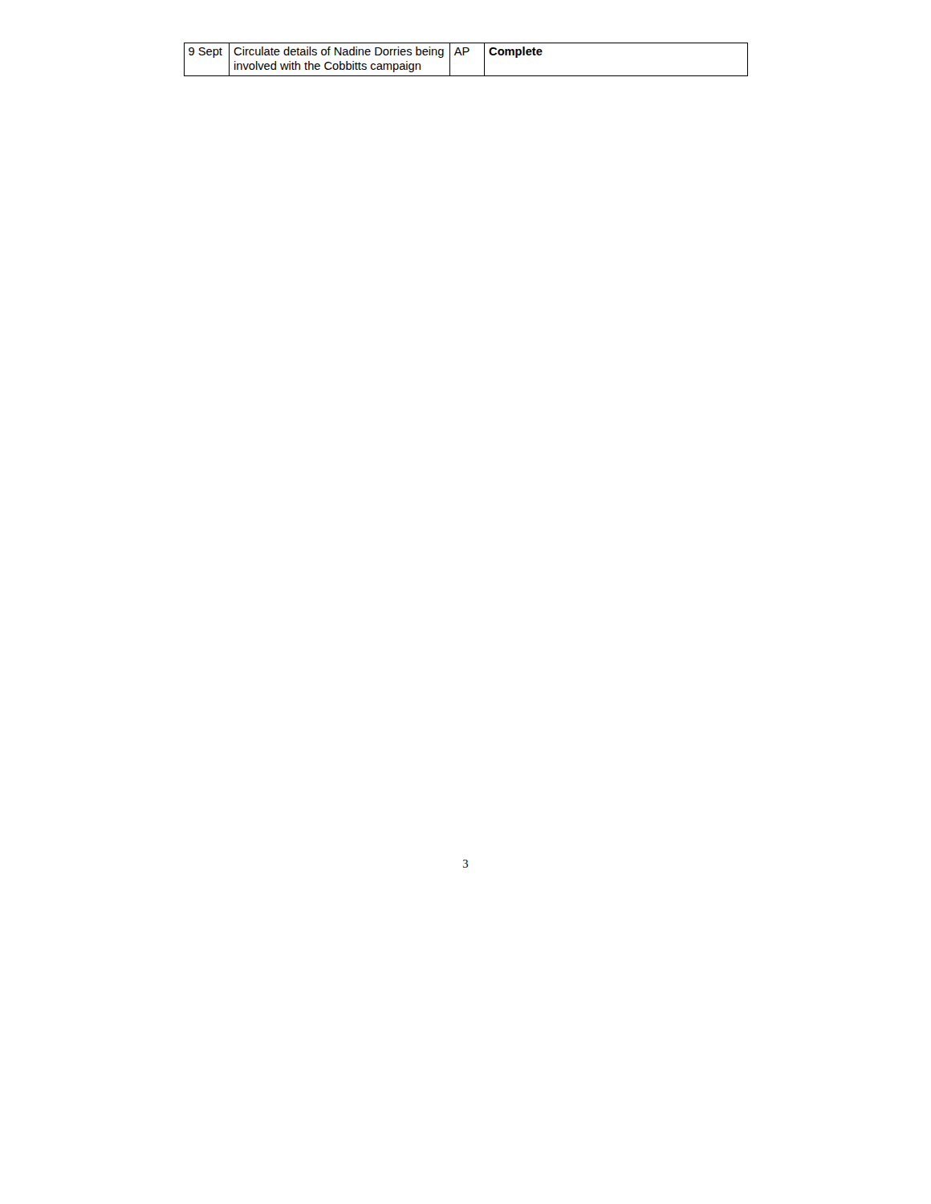| 9 Sept | Circulate details of Nadine Dorries being involved with the Cobbitts campaign | AP | Complete |
3